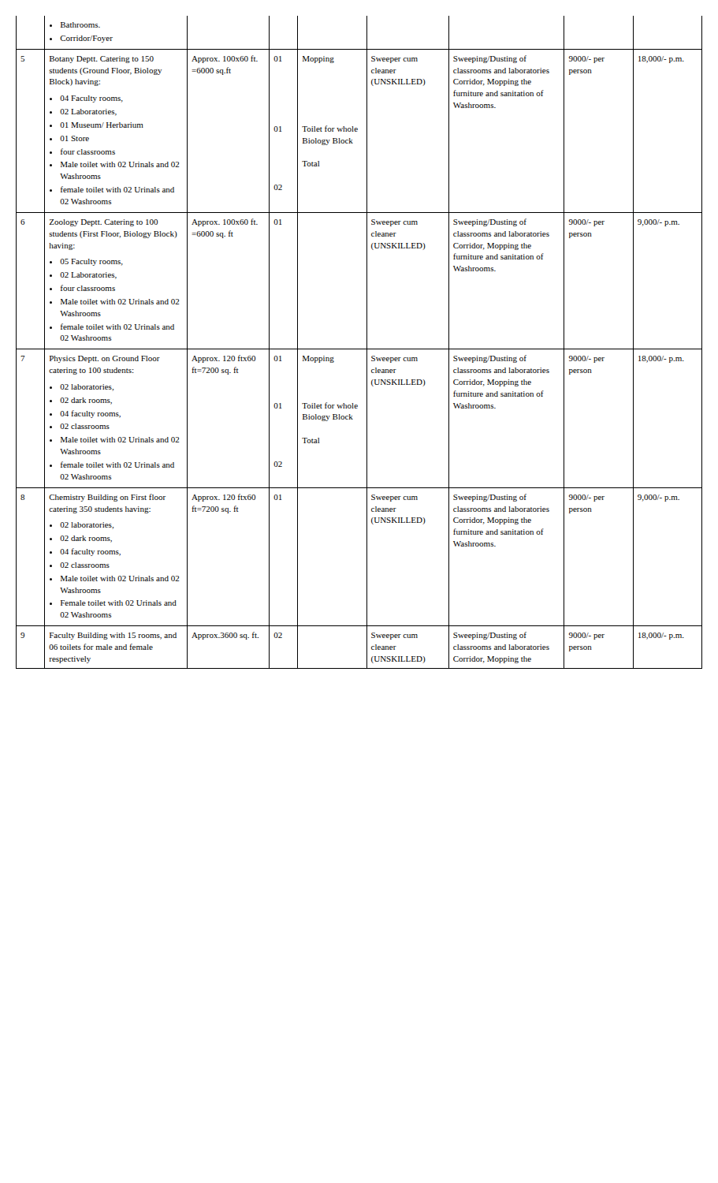| | Bathrooms. Corridor/Foyer | | | | | | | |
| 5 | Botany Deptt. Catering to 150 students (Ground Floor, Biology Block) having: 04 Faculty rooms, 02 Laboratories, 01 Museum/ Herbarium 01 Store four classrooms Male toilet with 02 Urinals and 02 Washrooms female toilet with 02 Urinals and 02 Washrooms | Approx. 100x60 ft. =6000 sq.ft | 01 01 02 | Mopping Toilet for whole Biology Block Total | Sweeper cum cleaner (UNSKILLED) | Sweeping/Dusting of classrooms and laboratories Corridor, Mopping the furniture and sanitation of Washrooms. | 9000/- per person | 18,000/- p.m. |
| 6 | Zoology Deptt. Catering to 100 students (First Floor, Biology Block) having: 05 Faculty rooms, 02 Laboratories, four classrooms Male toilet with 02 Urinals and 02 Washrooms female toilet with 02 Urinals and 02 Washrooms | Approx. 100x60 ft. =6000 sq. ft | 01 | | Sweeper cum cleaner (UNSKILLED) | Sweeping/Dusting of classrooms and laboratories Corridor, Mopping the furniture and sanitation of Washrooms. | 9000/- per person | 9,000/- p.m. |
| 7 | Physics Deptt. on Ground Floor catering to 100 students: 02 laboratories, 02 dark rooms, 04 faculty rooms, 02 classrooms Male toilet with 02 Urinals and 02 Washrooms female toilet with 02 Urinals and 02 Washrooms | Approx. 120 ftx60 ft=7200 sq. ft | 01 01 02 | Mopping Toilet for whole Biology Block Total | Sweeper cum cleaner (UNSKILLED) | Sweeping/Dusting of classrooms and laboratories Corridor, Mopping the furniture and sanitation of Washrooms. | 9000/- per person | 18,000/- p.m. |
| 8 | Chemistry Building on First floor catering 350 students having: 02 laboratories, 02 dark rooms, 04 faculty rooms, 02 classrooms Male toilet with 02 Urinals and 02 Washrooms Female toilet with 02 Urinals and 02 Washrooms | Approx. 120 ftx60 ft=7200 sq. ft | 01 | | Sweeper cum cleaner (UNSKILLED) | Sweeping/Dusting of classrooms and laboratories Corridor, Mopping the furniture and sanitation of Washrooms. | 9000/- per person | 9,000/- p.m. |
| 9 | Faculty Building with 15 rooms, and 06 toilets for male and female respectively | Approx.3600 sq. ft. | 02 | | Sweeper cum cleaner (UNSKILLED) | Sweeping/Dusting of classrooms and laboratories Corridor, Mopping the | 9000/- per person | 18,000/- p.m. |